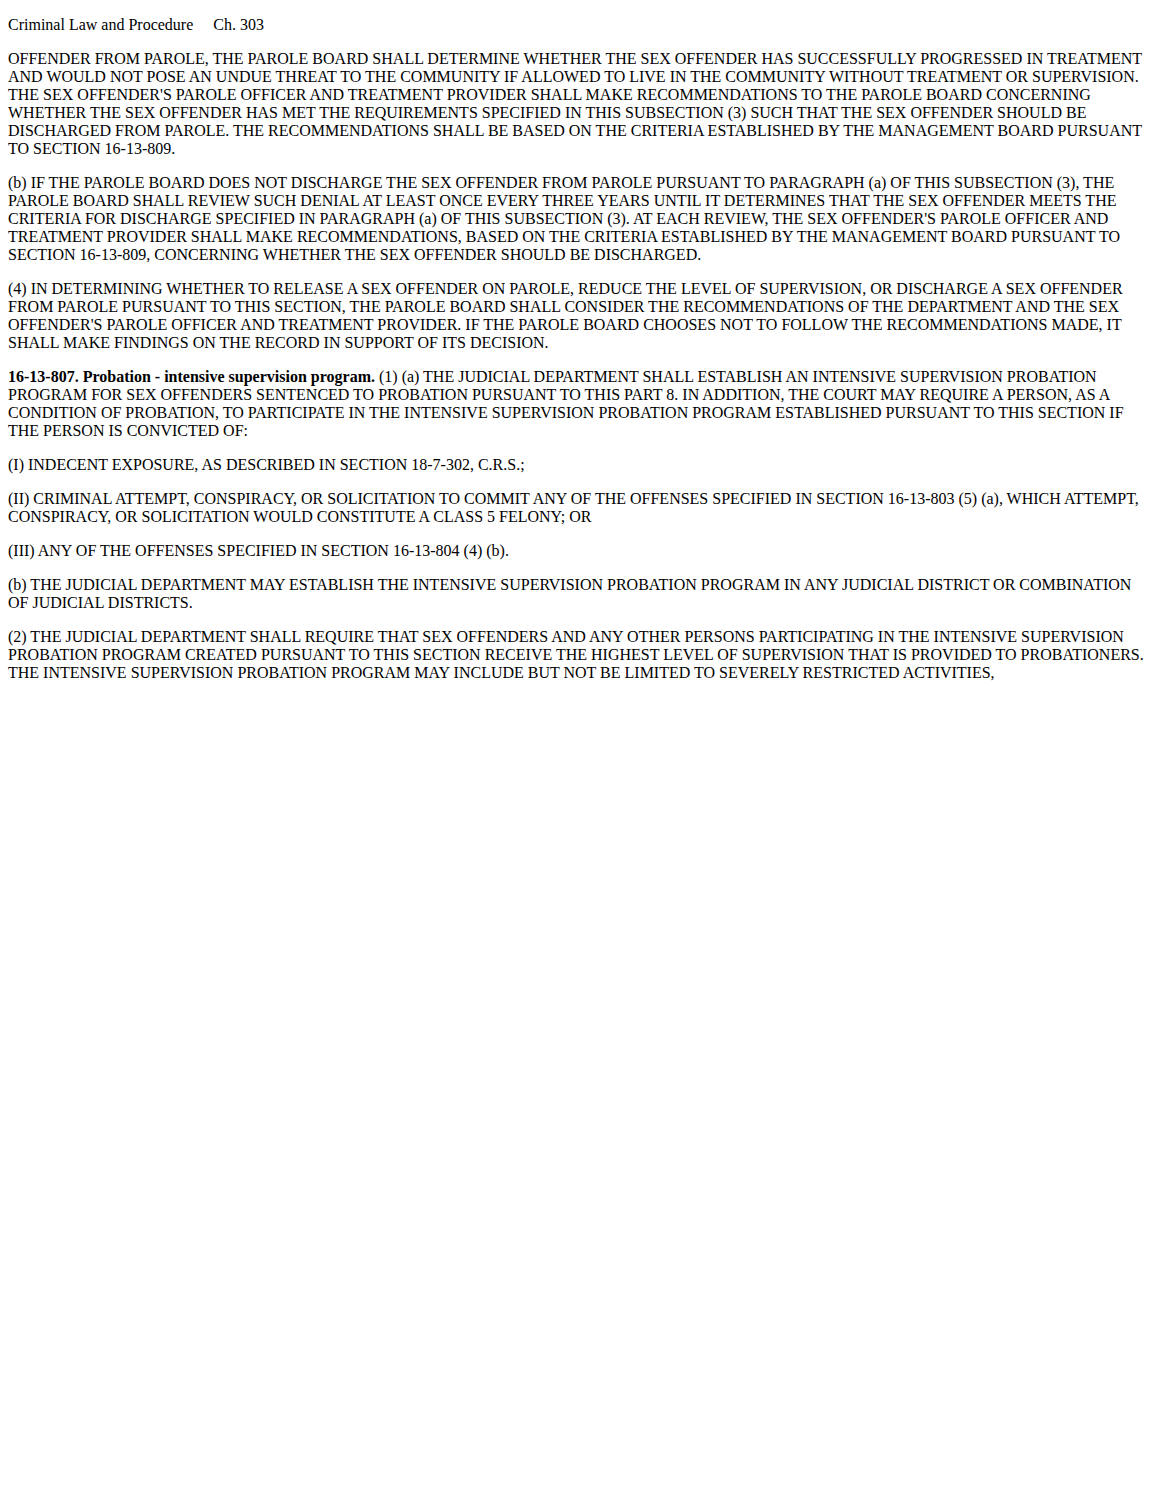Criminal Law and Procedure Ch. 303
OFFENDER FROM PAROLE, THE PAROLE BOARD SHALL DETERMINE WHETHER THE SEX OFFENDER HAS SUCCESSFULLY PROGRESSED IN TREATMENT AND WOULD NOT POSE AN UNDUE THREAT TO THE COMMUNITY IF ALLOWED TO LIVE IN THE COMMUNITY WITHOUT TREATMENT OR SUPERVISION. THE SEX OFFENDER'S PAROLE OFFICER AND TREATMENT PROVIDER SHALL MAKE RECOMMENDATIONS TO THE PAROLE BOARD CONCERNING WHETHER THE SEX OFFENDER HAS MET THE REQUIREMENTS SPECIFIED IN THIS SUBSECTION (3) SUCH THAT THE SEX OFFENDER SHOULD BE DISCHARGED FROM PAROLE. THE RECOMMENDATIONS SHALL BE BASED ON THE CRITERIA ESTABLISHED BY THE MANAGEMENT BOARD PURSUANT TO SECTION 16-13-809.
(b) IF THE PAROLE BOARD DOES NOT DISCHARGE THE SEX OFFENDER FROM PAROLE PURSUANT TO PARAGRAPH (a) OF THIS SUBSECTION (3), THE PAROLE BOARD SHALL REVIEW SUCH DENIAL AT LEAST ONCE EVERY THREE YEARS UNTIL IT DETERMINES THAT THE SEX OFFENDER MEETS THE CRITERIA FOR DISCHARGE SPECIFIED IN PARAGRAPH (a) OF THIS SUBSECTION (3). AT EACH REVIEW, THE SEX OFFENDER'S PAROLE OFFICER AND TREATMENT PROVIDER SHALL MAKE RECOMMENDATIONS, BASED ON THE CRITERIA ESTABLISHED BY THE MANAGEMENT BOARD PURSUANT TO SECTION 16-13-809, CONCERNING WHETHER THE SEX OFFENDER SHOULD BE DISCHARGED.
(4) IN DETERMINING WHETHER TO RELEASE A SEX OFFENDER ON PAROLE, REDUCE THE LEVEL OF SUPERVISION, OR DISCHARGE A SEX OFFENDER FROM PAROLE PURSUANT TO THIS SECTION, THE PAROLE BOARD SHALL CONSIDER THE RECOMMENDATIONS OF THE DEPARTMENT AND THE SEX OFFENDER'S PAROLE OFFICER AND TREATMENT PROVIDER. IF THE PAROLE BOARD CHOOSES NOT TO FOLLOW THE RECOMMENDATIONS MADE, IT SHALL MAKE FINDINGS ON THE RECORD IN SUPPORT OF ITS DECISION.
16-13-807. Probation - intensive supervision program. (1) (a) THE JUDICIAL DEPARTMENT SHALL ESTABLISH AN INTENSIVE SUPERVISION PROBATION PROGRAM FOR SEX OFFENDERS SENTENCED TO PROBATION PURSUANT TO THIS PART 8. IN ADDITION, THE COURT MAY REQUIRE A PERSON, AS A CONDITION OF PROBATION, TO PARTICIPATE IN THE INTENSIVE SUPERVISION PROBATION PROGRAM ESTABLISHED PURSUANT TO THIS SECTION IF THE PERSON IS CONVICTED OF:
(I) INDECENT EXPOSURE, AS DESCRIBED IN SECTION 18-7-302, C.R.S.;
(II) CRIMINAL ATTEMPT, CONSPIRACY, OR SOLICITATION TO COMMIT ANY OF THE OFFENSES SPECIFIED IN SECTION 16-13-803 (5) (a), WHICH ATTEMPT, CONSPIRACY, OR SOLICITATION WOULD CONSTITUTE A CLASS 5 FELONY; OR
(III) ANY OF THE OFFENSES SPECIFIED IN SECTION 16-13-804 (4) (b).
(b) THE JUDICIAL DEPARTMENT MAY ESTABLISH THE INTENSIVE SUPERVISION PROBATION PROGRAM IN ANY JUDICIAL DISTRICT OR COMBINATION OF JUDICIAL DISTRICTS.
(2) THE JUDICIAL DEPARTMENT SHALL REQUIRE THAT SEX OFFENDERS AND ANY OTHER PERSONS PARTICIPATING IN THE INTENSIVE SUPERVISION PROBATION PROGRAM CREATED PURSUANT TO THIS SECTION RECEIVE THE HIGHEST LEVEL OF SUPERVISION THAT IS PROVIDED TO PROBATIONERS. THE INTENSIVE SUPERVISION PROBATION PROGRAM MAY INCLUDE BUT NOT BE LIMITED TO SEVERELY RESTRICTED ACTIVITIES,